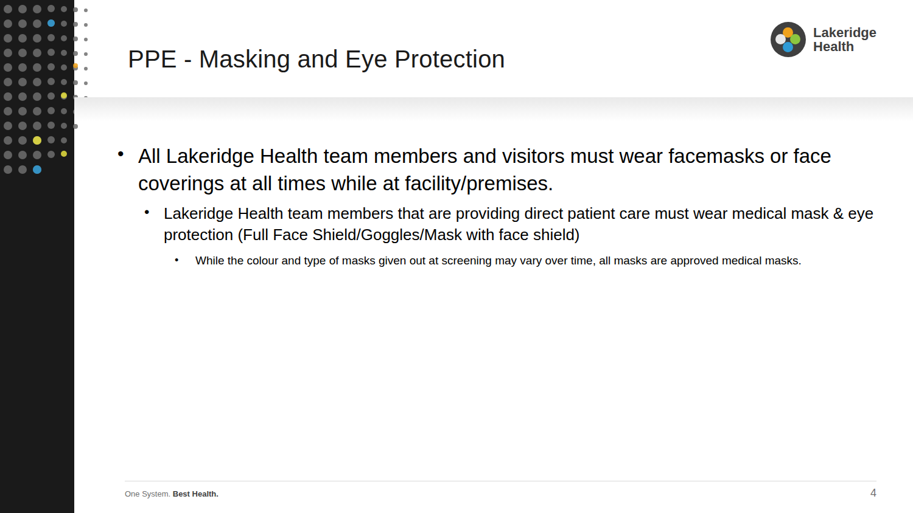PPE - Masking and Eye Protection
Lakeridge Health
All Lakeridge Health team members and visitors must wear facemasks or face coverings at all times while at facility/premises.
Lakeridge Health team members that are providing direct patient care must wear medical mask & eye protection (Full Face Shield/Goggles/Mask with face shield)
While the colour and type of masks given out at screening may vary over time, all masks are approved medical masks.
One System. Best Health.
4